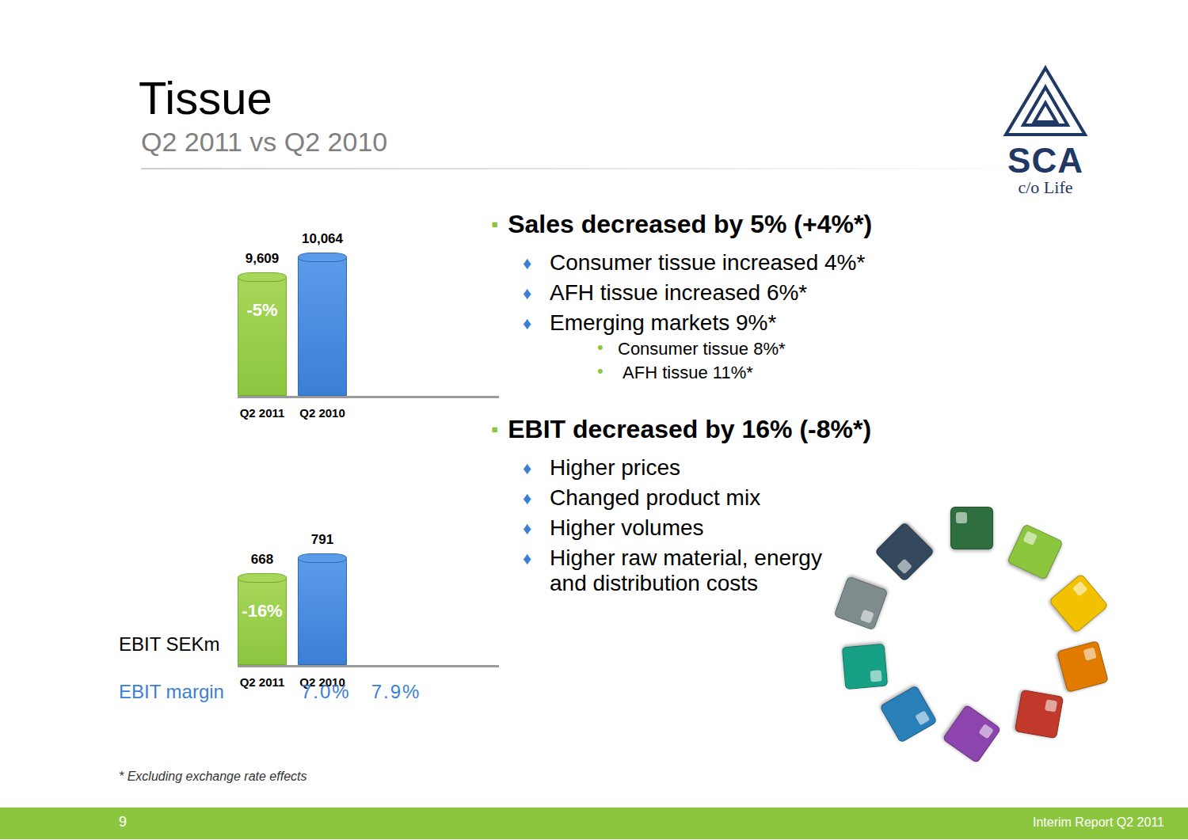Tissue
Q2 2011 vs Q2 2010
SCA
c/o Life
9,609
-5%
10,064
Q2 2011 Q2 2010
668
-16%
791
Q2 2011 Q2 2010
EBIT SEKm
EBIT margin
7.0% 7.9%
Sales decreased by 5% (+4%*)
Consumer tissue increased 4%*
AFH tissue increased 6%*
Emerging markets 9%*
Consumer tissue 8%*
AFH tissue 11%*
EBIT decreased by 16% (-8%*)
Higher prices
Changed product mix
Higher volumes
Higher raw material, energy
and distribution costs
* Excluding exchange rate effects
9
Interim Report Q2 2011